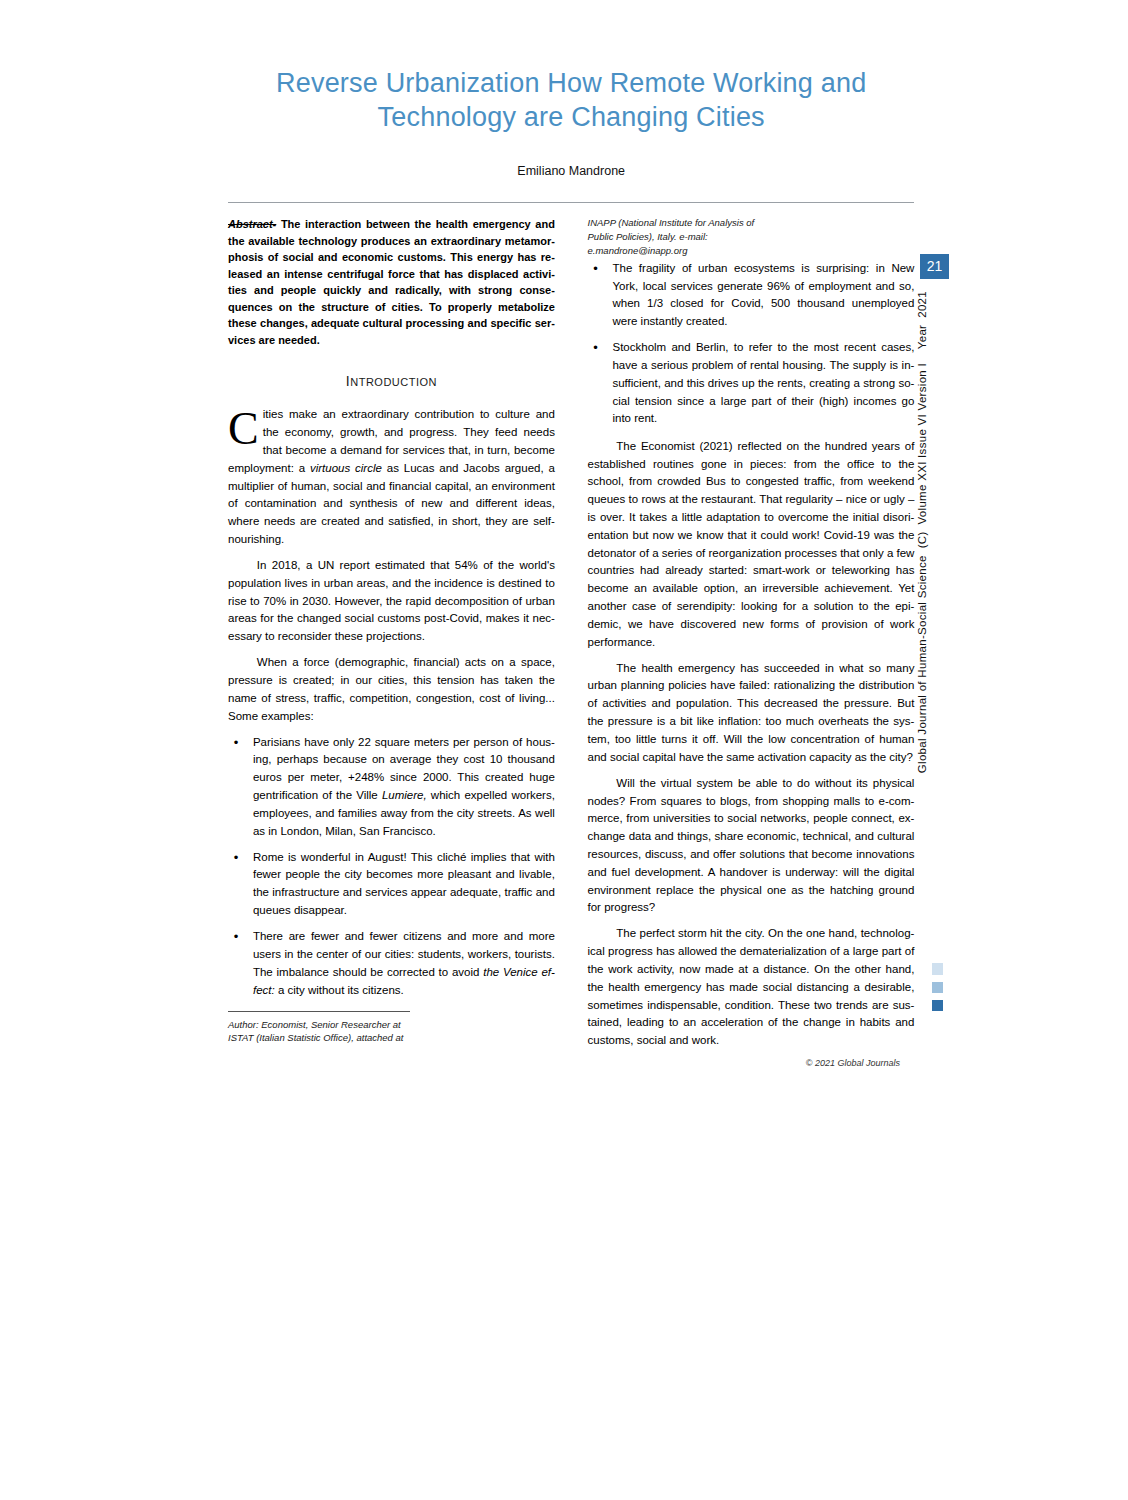Reverse Urbanization How Remote Working and Technology are Changing Cities
Emiliano Mandrone
21
Global Journal of Human-Social Science (C) Volume XXI Issue VI Version I Year 2021
Abstract- The interaction between the health emergency and the available technology produces an extraordinary metamorphosis of social and economic customs. This energy has released an intense centrifugal force that has displaced activities and people quickly and radically, with strong consequences on the structure of cities. To properly metabolize these changes, adequate cultural processing and specific services are needed.
Introduction
Cities make an extraordinary contribution to culture and the economy, growth, and progress. They feed needs that become a demand for services that, in turn, become employment: a virtuous circle as Lucas and Jacobs argued, a multiplier of human, social and financial capital, an environment of contamination and synthesis of new and different ideas, where needs are created and satisfied, in short, they are self-nourishing.
In 2018, a UN report estimated that 54% of the world's population lives in urban areas, and the incidence is destined to rise to 70% in 2030. However, the rapid decomposition of urban areas for the changed social customs post-Covid, makes it necessary to reconsider these projections.
When a force (demographic, financial) acts on a space, pressure is created; in our cities, this tension has taken the name of stress, traffic, competition, congestion, cost of living... Some examples:
Parisians have only 22 square meters per person of housing, perhaps because on average they cost 10 thousand euros per meter, +248% since 2000. This created huge gentrification of the Ville Lumiere, which expelled workers, employees, and families away from the city streets. As well as in London, Milan, San Francisco.
Rome is wonderful in August! This cliché implies that with fewer people the city becomes more pleasant and livable, the infrastructure and services appear adequate, traffic and queues disappear.
There are fewer and fewer citizens and more and more users in the center of our cities: students, workers, tourists. The imbalance should be corrected to avoid the Venice effect: a city without its citizens.
Author: Economist, Senior Researcher at ISTAT (Italian Statistic Office), attached at INAPP (National Institute for Analysis of Public Policies), Italy. e-mail: e.mandrone@inapp.org
The fragility of urban ecosystems is surprising: in New York, local services generate 96% of employment and so, when 1/3 closed for Covid, 500 thousand unemployed were instantly created.
Stockholm and Berlin, to refer to the most recent cases, have a serious problem of rental housing. The supply is insufficient, and this drives up the rents, creating a strong social tension since a large part of their (high) incomes go into rent.
The Economist (2021) reflected on the hundred years of established routines gone in pieces: from the office to the school, from crowded Bus to congested traffic, from weekend queues to rows at the restaurant. That regularity – nice or ugly – is over. It takes a little adaptation to overcome the initial disorientation but now we know that it could work! Covid-19 was the detonator of a series of reorganization processes that only a few countries had already started: smart-work or teleworking has become an available option, an irreversible achievement. Yet another case of serendipity: looking for a solution to the epidemic, we have discovered new forms of provision of work performance.
The health emergency has succeeded in what so many urban planning policies have failed: rationalizing the distribution of activities and population. This decreased the pressure. But the pressure is a bit like inflation: too much overheats the system, too little turns it off. Will the low concentration of human and social capital have the same activation capacity as the city?
Will the virtual system be able to do without its physical nodes? From squares to blogs, from shopping malls to e-commerce, from universities to social networks, people connect, exchange data and things, share economic, technical, and cultural resources, discuss, and offer solutions that become innovations and fuel development. A handover is underway: will the digital environment replace the physical one as the hatching ground for progress?
The perfect storm hit the city. On the one hand, technological progress has allowed the dematerialization of a large part of the work activity, now made at a distance. On the other hand, the health emergency has made social distancing a desirable, sometimes indispensable, condition. These two trends are sustained, leading to an acceleration of the change in habits and customs, social and work.
© 2021 Global Journals